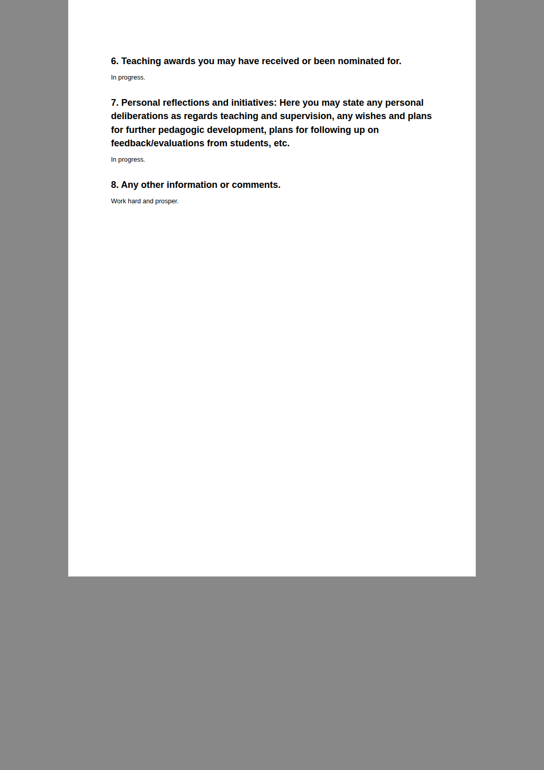6. Teaching awards you may have received or been nominated for.
In progress.
7. Personal reflections and initiatives: Here you may state any personal deliberations as regards teaching and supervision, any wishes and plans for further pedagogic development, plans for following up on feedback/evaluations from students, etc.
In progress.
8. Any other information or comments.
Work hard and prosper.